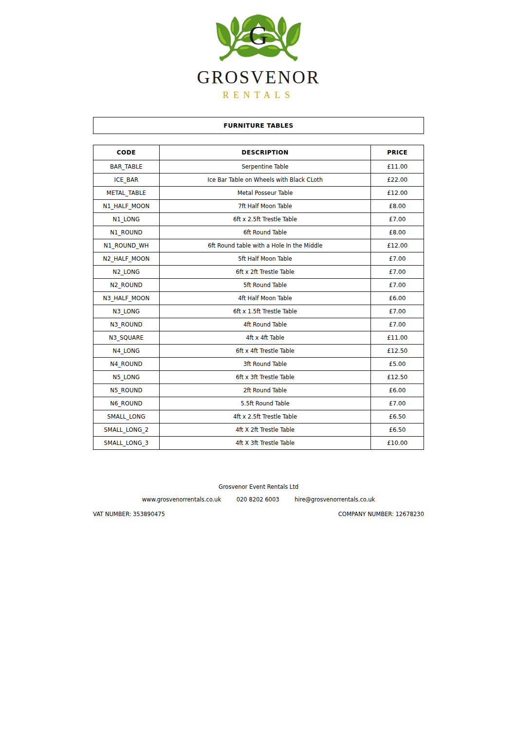🌿 🌿 G
GROSVENOR
RENTALS
FURNITURE TABLES
| CODE | DESCRIPTION | PRICE |
| --- | --- | --- |
| BAR_TABLE | Serpentine Table | £11.00 |
| ICE_BAR | Ice Bar Table on Wheels with Black CLoth | £22.00 |
| METAL_TABLE | Metal Posseur Table | £12.00 |
| N1_HALF_MOON | 7ft Half Moon Table | £8.00 |
| N1_LONG | 6ft x 2.5ft Trestle Table | £7.00 |
| N1_ROUND | 6ft Round Table | £8.00 |
| N1_ROUND_WH | 6ft Round table with a Hole In the Middle | £12.00 |
| N2_HALF_MOON | 5ft Half Moon Table | £7.00 |
| N2_LONG | 6ft x 2ft Trestle Table | £7.00 |
| N2_ROUND | 5ft Round Table | £7.00 |
| N3_HALF_MOON | 4ft Half Moon Table | £6.00 |
| N3_LONG | 6ft x 1.5ft Trestle Table | £7.00 |
| N3_ROUND | 4ft Round Table | £7.00 |
| N3_SQUARE | 4ft x 4ft Table | £11.00 |
| N4_LONG | 6ft x 4ft Trestle Table | £12.50 |
| N4_ROUND | 3ft Round Table | £5.00 |
| N5_LONG | 6ft x 3ft Trestle Table | £12.50 |
| N5_ROUND | 2ft Round Table | £6.00 |
| N6_ROUND | 5.5ft Round Table | £7.00 |
| SMALL_LONG | 4ft x 2.5ft Trestle Table | £6.50 |
| SMALL_LONG_2 | 4ft X 2ft Trestle Table | £6.50 |
| SMALL_LONG_3 | 4ft X 3ft Trestle Table | £10.00 |
Grosvenor Event Rentals Ltd
www.grosvenorrentals.co.uk 020 8202 6003 hire@grosvenorrentals.co.uk
VAT NUMBER: 353890475
COMPANY NUMBER: 12678230